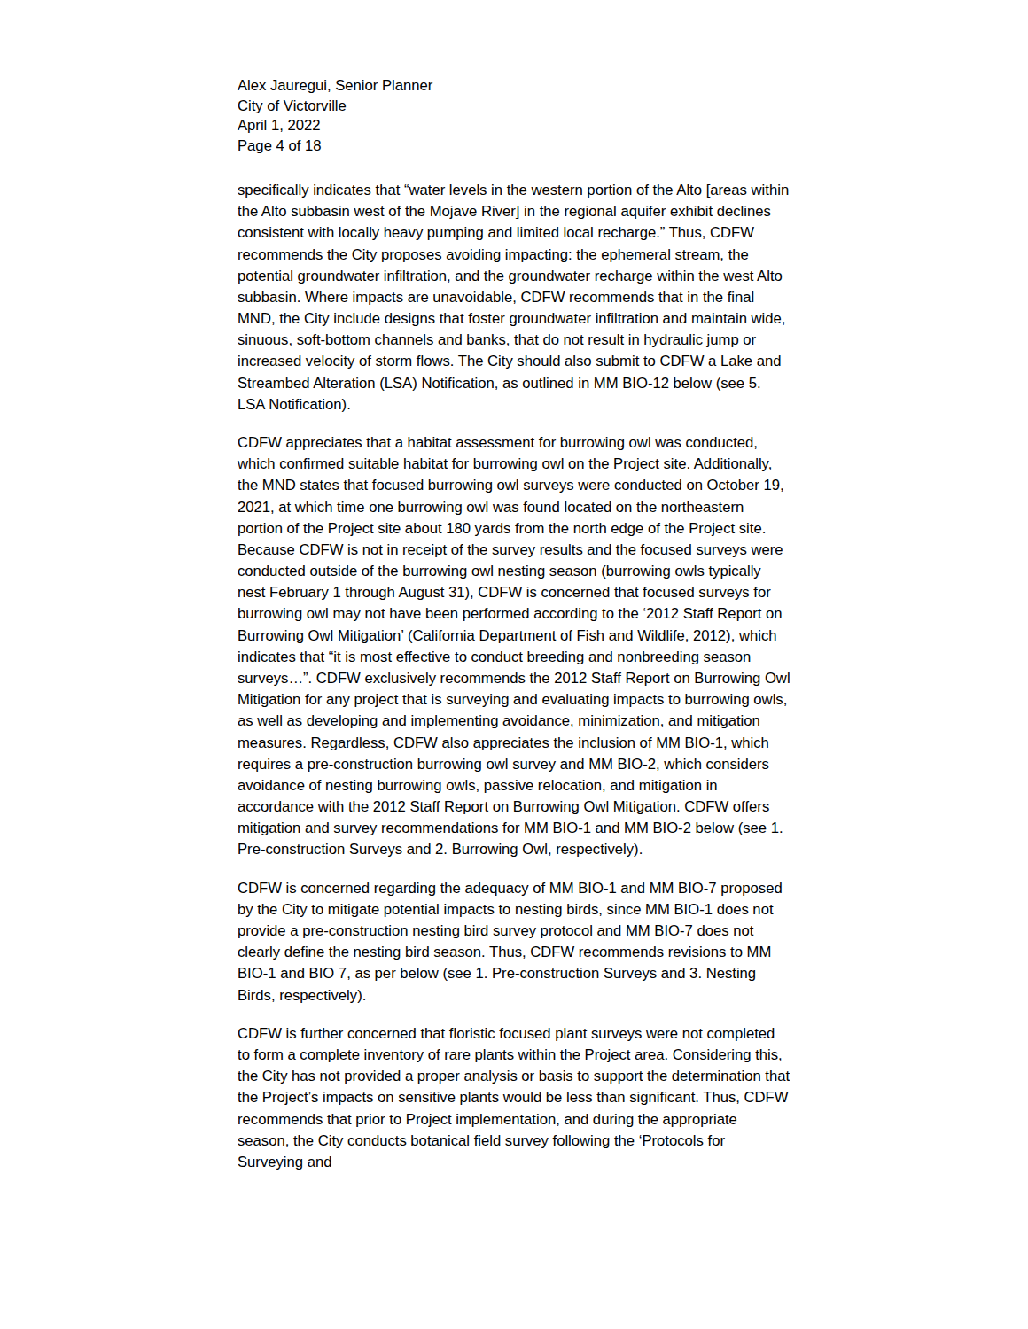Alex Jauregui, Senior Planner
City of Victorville
April 1, 2022
Page 4 of 18
specifically indicates that “water levels in the western portion of the Alto [areas within the Alto subbasin west of the Mojave River] in the regional aquifer exhibit declines consistent with locally heavy pumping and limited local recharge.” Thus, CDFW recommends the City proposes avoiding impacting: the ephemeral stream, the potential groundwater infiltration, and the groundwater recharge within the west Alto subbasin. Where impacts are unavoidable, CDFW recommends that in the final MND, the City include designs that foster groundwater infiltration and maintain wide, sinuous, soft-bottom channels and banks, that do not result in hydraulic jump or increased velocity of storm flows. The City should also submit to CDFW a Lake and Streambed Alteration (LSA) Notification, as outlined in MM BIO-12 below (see 5. LSA Notification).
CDFW appreciates that a habitat assessment for burrowing owl was conducted, which confirmed suitable habitat for burrowing owl on the Project site. Additionally, the MND states that focused burrowing owl surveys were conducted on October 19, 2021, at which time one burrowing owl was found located on the northeastern portion of the Project site about 180 yards from the north edge of the Project site. Because CDFW is not in receipt of the survey results and the focused surveys were conducted outside of the burrowing owl nesting season (burrowing owls typically nest February 1 through August 31), CDFW is concerned that focused surveys for burrowing owl may not have been performed according to the ‘2012 Staff Report on Burrowing Owl Mitigation’ (California Department of Fish and Wildlife, 2012), which indicates that “it is most effective to conduct breeding and nonbreeding season surveys…”. CDFW exclusively recommends the 2012 Staff Report on Burrowing Owl Mitigation for any project that is surveying and evaluating impacts to burrowing owls, as well as developing and implementing avoidance, minimization, and mitigation measures. Regardless, CDFW also appreciates the inclusion of MM BIO-1, which requires a pre-construction burrowing owl survey and MM BIO-2, which considers avoidance of nesting burrowing owls, passive relocation, and mitigation in accordance with the 2012 Staff Report on Burrowing Owl Mitigation. CDFW offers mitigation and survey recommendations for MM BIO-1 and MM BIO-2 below (see 1. Pre-construction Surveys and 2. Burrowing Owl, respectively).
CDFW is concerned regarding the adequacy of MM BIO-1 and MM BIO-7 proposed by the City to mitigate potential impacts to nesting birds, since MM BIO-1 does not provide a pre-construction nesting bird survey protocol and MM BIO-7 does not clearly define the nesting bird season. Thus, CDFW recommends revisions to MM BIO-1 and BIO 7, as per below (see 1. Pre-construction Surveys and 3. Nesting Birds, respectively).
CDFW is further concerned that floristic focused plant surveys were not completed to form a complete inventory of rare plants within the Project area. Considering this, the City has not provided a proper analysis or basis to support the determination that the Project’s impacts on sensitive plants would be less than significant. Thus, CDFW recommends that prior to Project implementation, and during the appropriate season, the City conducts botanical field survey following the ‘Protocols for Surveying and